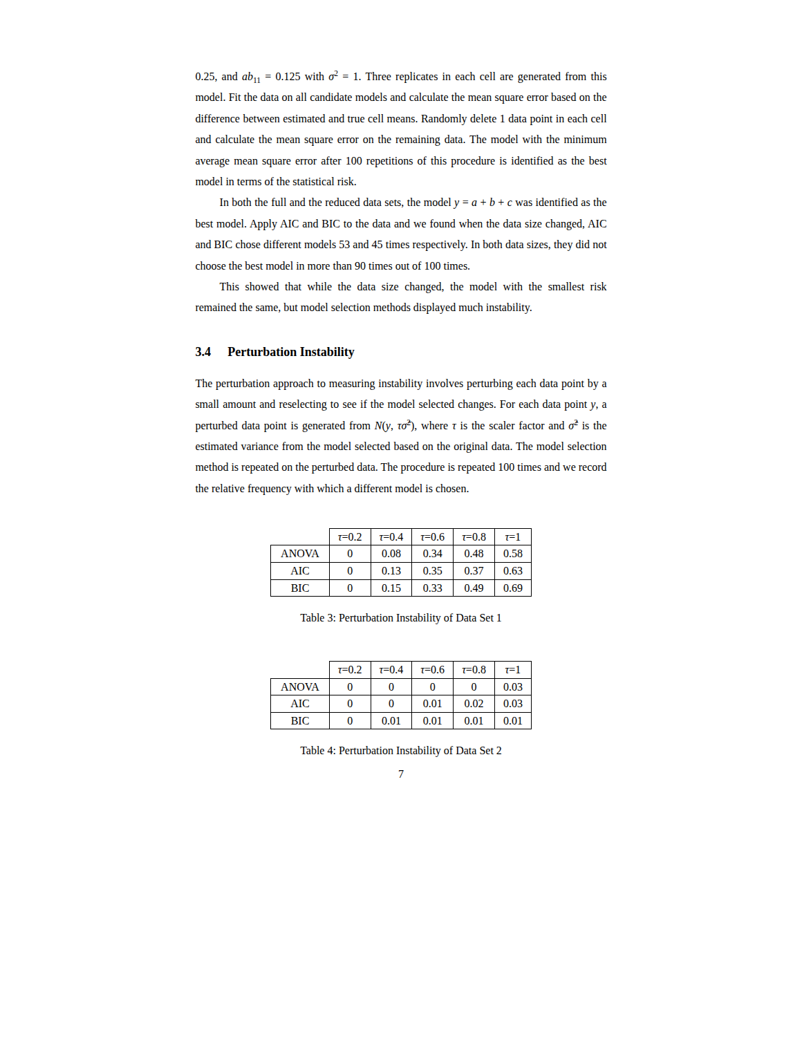0.25, and ab11 = 0.125 with σ2 = 1. Three replicates in each cell are generated from this model. Fit the data on all candidate models and calculate the mean square error based on the difference between estimated and true cell means. Randomly delete 1 data point in each cell and calculate the mean square error on the remaining data. The model with the minimum average mean square error after 100 repetitions of this procedure is identified as the best model in terms of the statistical risk.
In both the full and the reduced data sets, the model y = a + b + c was identified as the best model. Apply AIC and BIC to the data and we found when the data size changed, AIC and BIC chose different models 53 and 45 times respectively. In both data sizes, they did not choose the best model in more than 90 times out of 100 times.
This showed that while the data size changed, the model with the smallest risk remained the same, but model selection methods displayed much instability.
3.4 Perturbation Instability
The perturbation approach to measuring instability involves perturbing each data point by a small amount and reselecting to see if the model selected changes. For each data point y, a perturbed data point is generated from N(y, τσ̂2), where τ is the scaler factor and σ̂2 is the estimated variance from the model selected based on the original data. The model selection method is repeated on the perturbed data. The procedure is repeated 100 times and we record the relative frequency with which a different model is chosen.
| | τ =0.2 | τ =0.4 | τ =0.6 | τ =0.8 | τ =1 |
| ANOVA | 0 | 0.08 | 0.34 | 0.48 | 0.58 |
| AIC | 0 | 0.13 | 0.35 | 0.37 | 0.63 |
| BIC | 0 | 0.15 | 0.33 | 0.49 | 0.69 |
Table 3: Perturbation Instability of Data Set 1
| | τ =0.2 | τ =0.4 | τ =0.6 | τ =0.8 | τ =1 |
| ANOVA | 0 | 0 | 0 | 0 | 0.03 |
| AIC | 0 | 0 | 0.01 | 0.02 | 0.03 |
| BIC | 0 | 0.01 | 0.01 | 0.01 | 0.01 |
Table 4: Perturbation Instability of Data Set 2
7